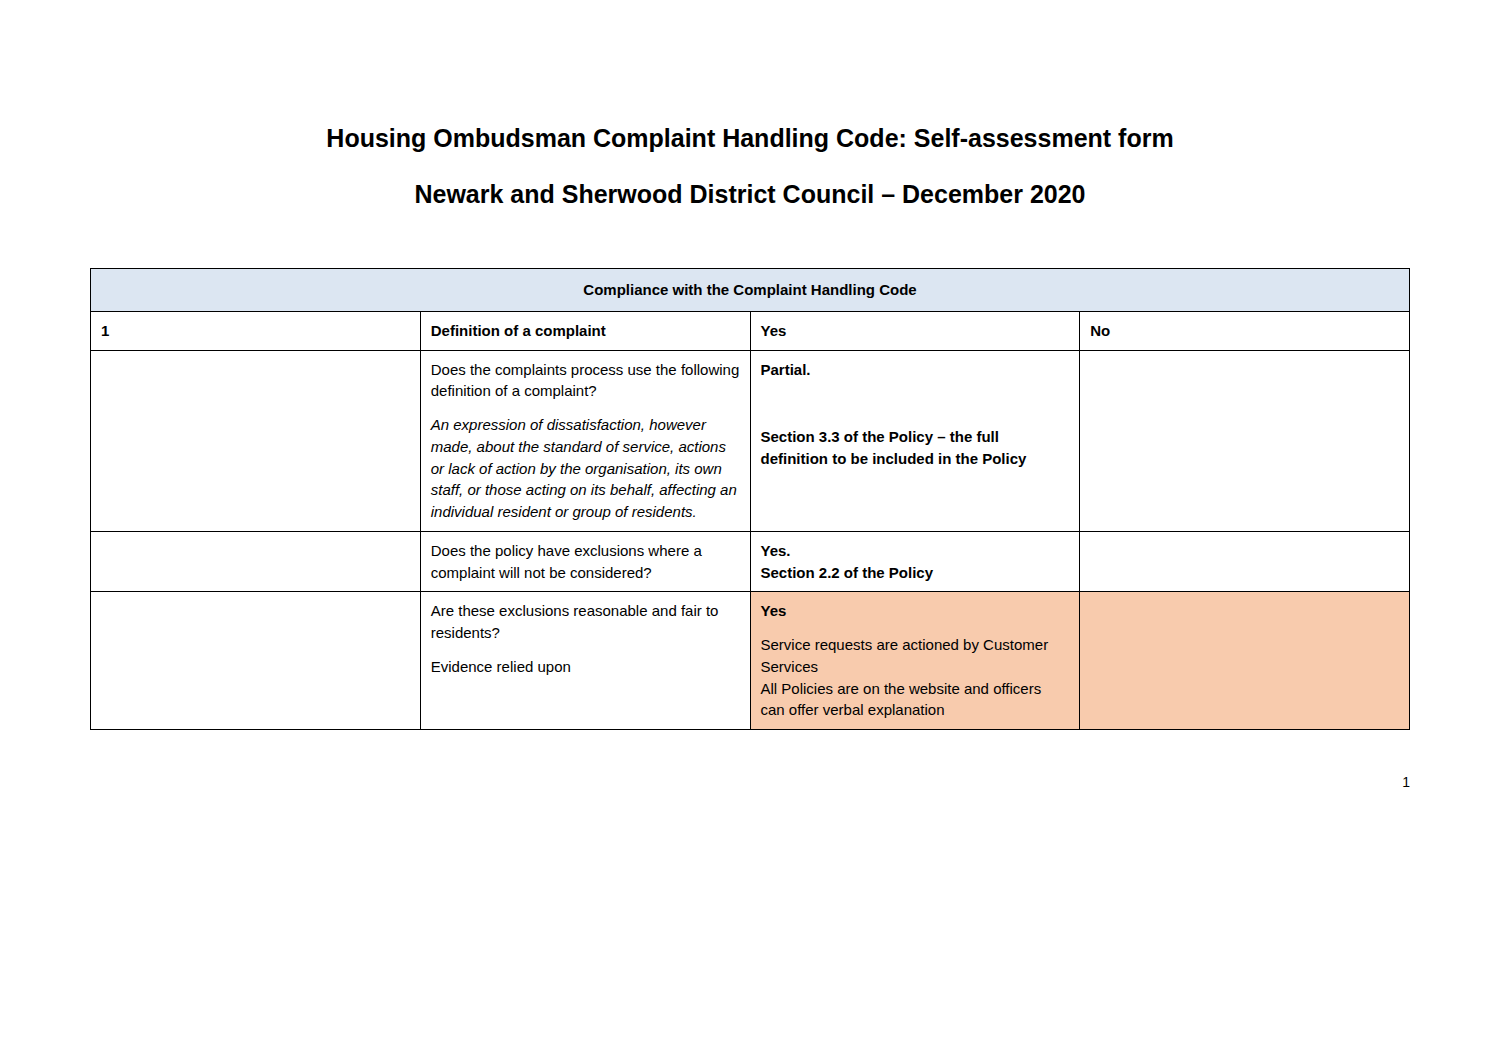Housing Ombudsman Complaint Handling Code: Self-assessment form
Newark and Sherwood District Council – December 2020
| Compliance with the Complaint Handling Code |
| 1 | Definition of a complaint | Yes | No |
| | Does the complaints process use the following definition of a complaint? An expression of dissatisfaction, however made, about the standard of service, actions or lack of action by the organisation, its own staff, or those acting on its behalf, affecting an individual resident or group of residents. | Partial. Section 3.3 of the Policy – the full definition to be included in the Policy | |
| | Does the policy have exclusions where a complaint will not be considered? | Yes. Section 2.2 of the Policy | |
| | Are these exclusions reasonable and fair to residents? Evidence relied upon | Yes Service requests are actioned by Customer Services All Policies are on the website and officers can offer verbal explanation | |
1